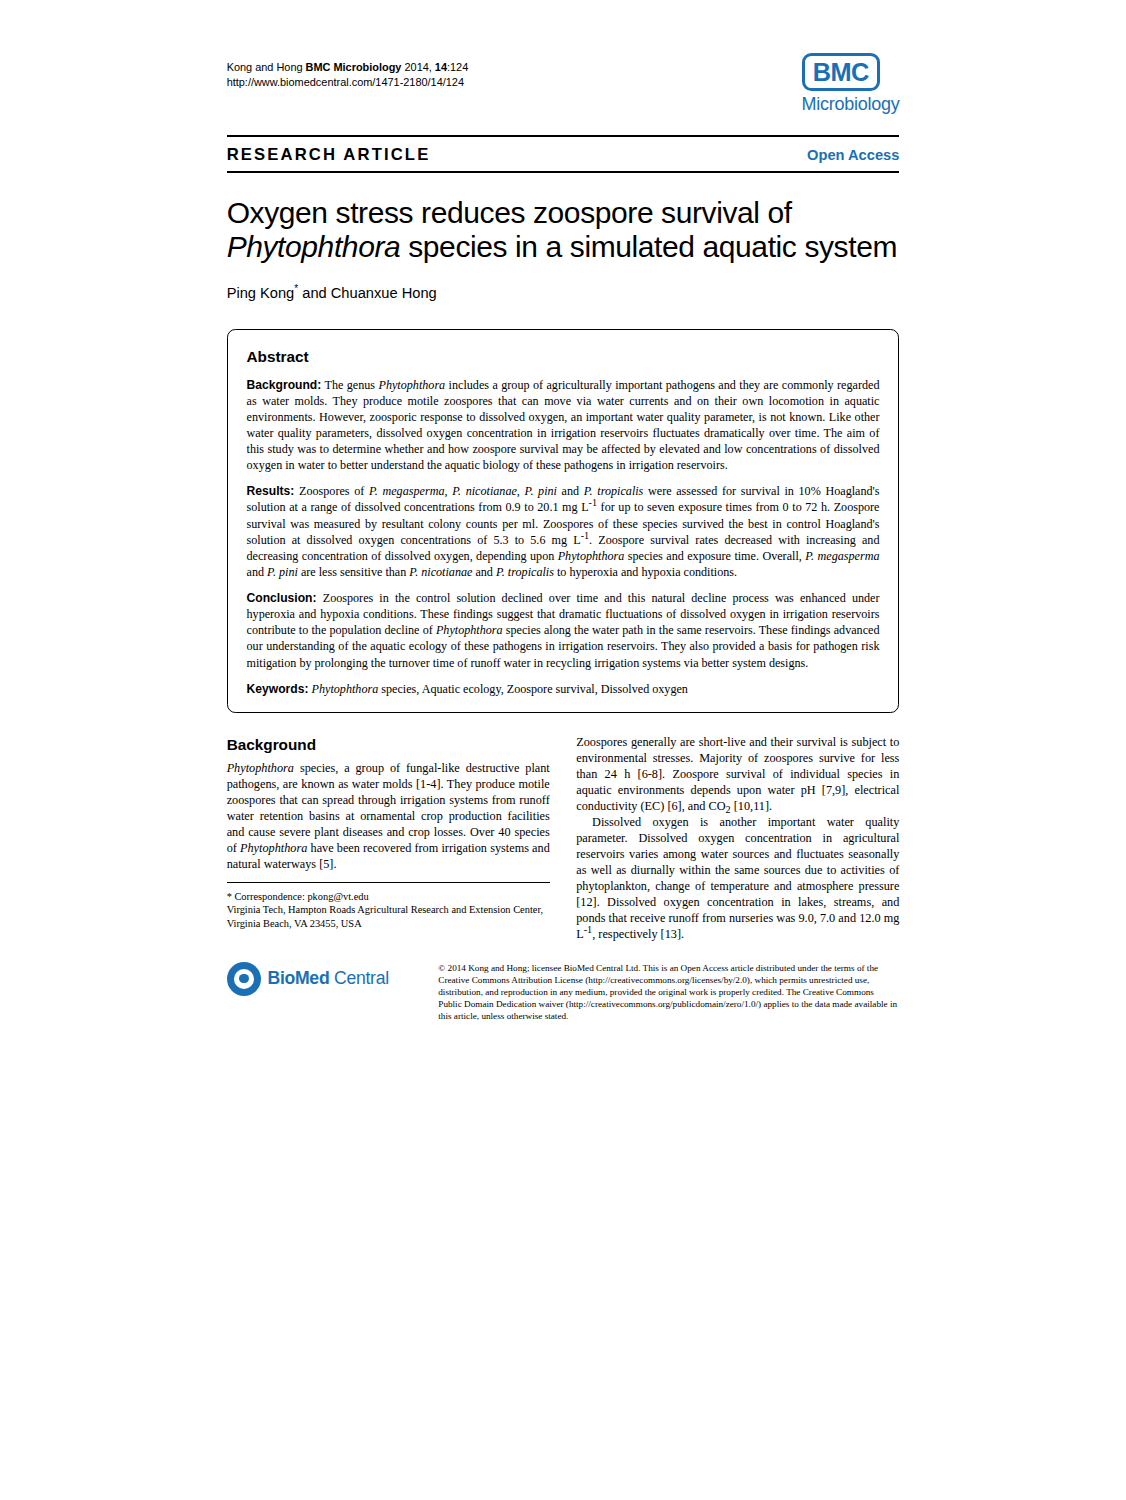Kong and Hong BMC Microbiology 2014, 14:124
http://www.biomedcentral.com/1471-2180/14/124
BMC
Microbiology
RESEARCH ARTICLE
Open Access
Oxygen stress reduces zoospore survival of Phytophthora species in a simulated aquatic system
Ping Kong* and Chuanxue Hong
Abstract
Background: The genus Phytophthora includes a group of agriculturally important pathogens and they are commonly regarded as water molds. They produce motile zoospores that can move via water currents and on their own locomotion in aquatic environments. However, zoosporic response to dissolved oxygen, an important water quality parameter, is not known. Like other water quality parameters, dissolved oxygen concentration in irrigation reservoirs fluctuates dramatically over time. The aim of this study was to determine whether and how zoospore survival may be affected by elevated and low concentrations of dissolved oxygen in water to better understand the aquatic biology of these pathogens in irrigation reservoirs.
Results: Zoospores of P. megasperma, P. nicotianae, P. pini and P. tropicalis were assessed for survival in 10% Hoagland's solution at a range of dissolved concentrations from 0.9 to 20.1 mg L-1 for up to seven exposure times from 0 to 72 h. Zoospore survival was measured by resultant colony counts per ml. Zoospores of these species survived the best in control Hoagland's solution at dissolved oxygen concentrations of 5.3 to 5.6 mg L-1. Zoospore survival rates decreased with increasing and decreasing concentration of dissolved oxygen, depending upon Phytophthora species and exposure time. Overall, P. megasperma and P. pini are less sensitive than P. nicotianae and P. tropicalis to hyperoxia and hypoxia conditions.
Conclusion: Zoospores in the control solution declined over time and this natural decline process was enhanced under hyperoxia and hypoxia conditions. These findings suggest that dramatic fluctuations of dissolved oxygen in irrigation reservoirs contribute to the population decline of Phytophthora species along the water path in the same reservoirs. These findings advanced our understanding of the aquatic ecology of these pathogens in irrigation reservoirs. They also provided a basis for pathogen risk mitigation by prolonging the turnover time of runoff water in recycling irrigation systems via better system designs.
Keywords: Phytophthora species, Aquatic ecology, Zoospore survival, Dissolved oxygen
Background
Phytophthora species, a group of fungal-like destructive plant pathogens, are known as water molds [1-4]. They produce motile zoospores that can spread through irrigation systems from runoff water retention basins at ornamental crop production facilities and cause severe plant diseases and crop losses. Over 40 species of Phytophthora have been recovered from irrigation systems and natural waterways [5].
* Correspondence: pkong@vt.edu
Virginia Tech, Hampton Roads Agricultural Research and Extension Center, Virginia Beach, VA 23455, USA
Zoospores generally are short-live and their survival is subject to environmental stresses. Majority of zoospores survive for less than 24 h [6-8]. Zoospore survival of individual species in aquatic environments depends upon water pH [7,9], electrical conductivity (EC) [6], and CO2 [10,11].
Dissolved oxygen is another important water quality parameter. Dissolved oxygen concentration in agricultural reservoirs varies among water sources and fluctuates seasonally as well as diurnally within the same sources due to activities of phytoplankton, change of temperature and atmosphere pressure [12]. Dissolved oxygen concentration in lakes, streams, and ponds that receive runoff from nurseries was 9.0, 7.0 and 12.0 mg L-1, respectively [13].
BioMed Central
© 2014 Kong and Hong; licensee BioMed Central Ltd. This is an Open Access article distributed under the terms of the Creative Commons Attribution License (http://creativecommons.org/licenses/by/2.0), which permits unrestricted use, distribution, and reproduction in any medium, provided the original work is properly credited. The Creative Commons Public Domain Dedication waiver (http://creativecommons.org/publicdomain/zero/1.0/) applies to the data made available in this article, unless otherwise stated.